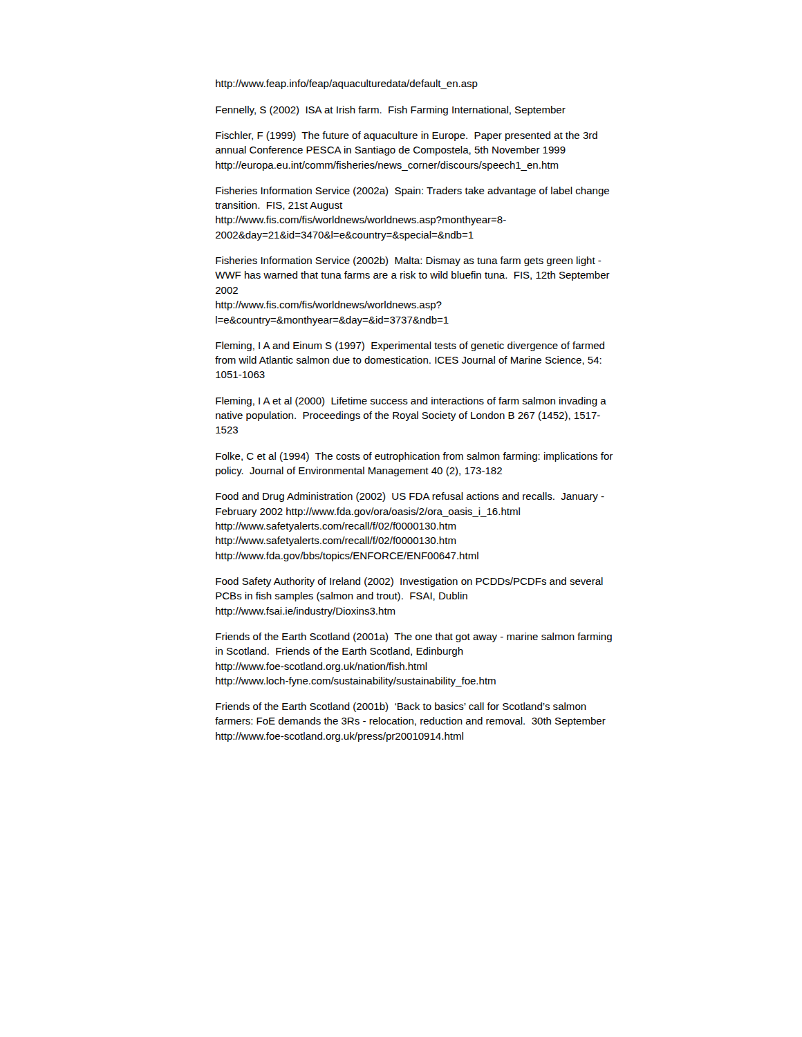http://www.feap.info/feap/aquaculturedata/default_en.asp
Fennelly, S (2002) ISA at Irish farm. Fish Farming International, September
Fischler, F (1999) The future of aquaculture in Europe. Paper presented at the 3rd annual Conference PESCA in Santiago de Compostela, 5th November 1999 http://europa.eu.int/comm/fisheries/news_corner/discours/speech1_en.htm
Fisheries Information Service (2002a) Spain: Traders take advantage of label change transition. FIS, 21st August
http://www.fis.com/fis/worldnews/worldnews.asp?monthyear=8-2002&day=21&id=3470&l=e&country=&special=&ndb=1
Fisheries Information Service (2002b) Malta: Dismay as tuna farm gets green light - WWF has warned that tuna farms are a risk to wild bluefin tuna. FIS, 12th September 2002
http://www.fis.com/fis/worldnews/worldnews.asp?l=e&country=&monthyear=&day=&id=3737&ndb=1
Fleming, I A and Einum S (1997) Experimental tests of genetic divergence of farmed from wild Atlantic salmon due to domestication. ICES Journal of Marine Science, 54: 1051-1063
Fleming, I A et al (2000) Lifetime success and interactions of farm salmon invading a native population. Proceedings of the Royal Society of London B 267 (1452), 1517-1523
Folke, C et al (1994) The costs of eutrophication from salmon farming: implications for policy. Journal of Environmental Management 40 (2), 173-182
Food and Drug Administration (2002) US FDA refusal actions and recalls. January - February 2002 http://www.fda.gov/ora/oasis/2/ora_oasis_i_16.html
http://www.safetyalerts.com/recall/f/02/f0000130.htm
http://www.safetyalerts.com/recall/f/02/f0000130.htm
http://www.fda.gov/bbs/topics/ENFORCE/ENF00647.html
Food Safety Authority of Ireland (2002) Investigation on PCDDs/PCDFs and several PCBs in fish samples (salmon and trout). FSAI, Dublin
http://www.fsai.ie/industry/Dioxins3.htm
Friends of the Earth Scotland (2001a) The one that got away - marine salmon farming in Scotland. Friends of the Earth Scotland, Edinburgh
http://www.foe-scotland.org.uk/nation/fish.html
http://www.loch-fyne.com/sustainability/sustainability_foe.htm
Friends of the Earth Scotland (2001b) ‘Back to basics’ call for Scotland’s salmon farmers: FoE demands the 3Rs - relocation, reduction and removal. 30th September http://www.foe-scotland.org.uk/press/pr20010914.html